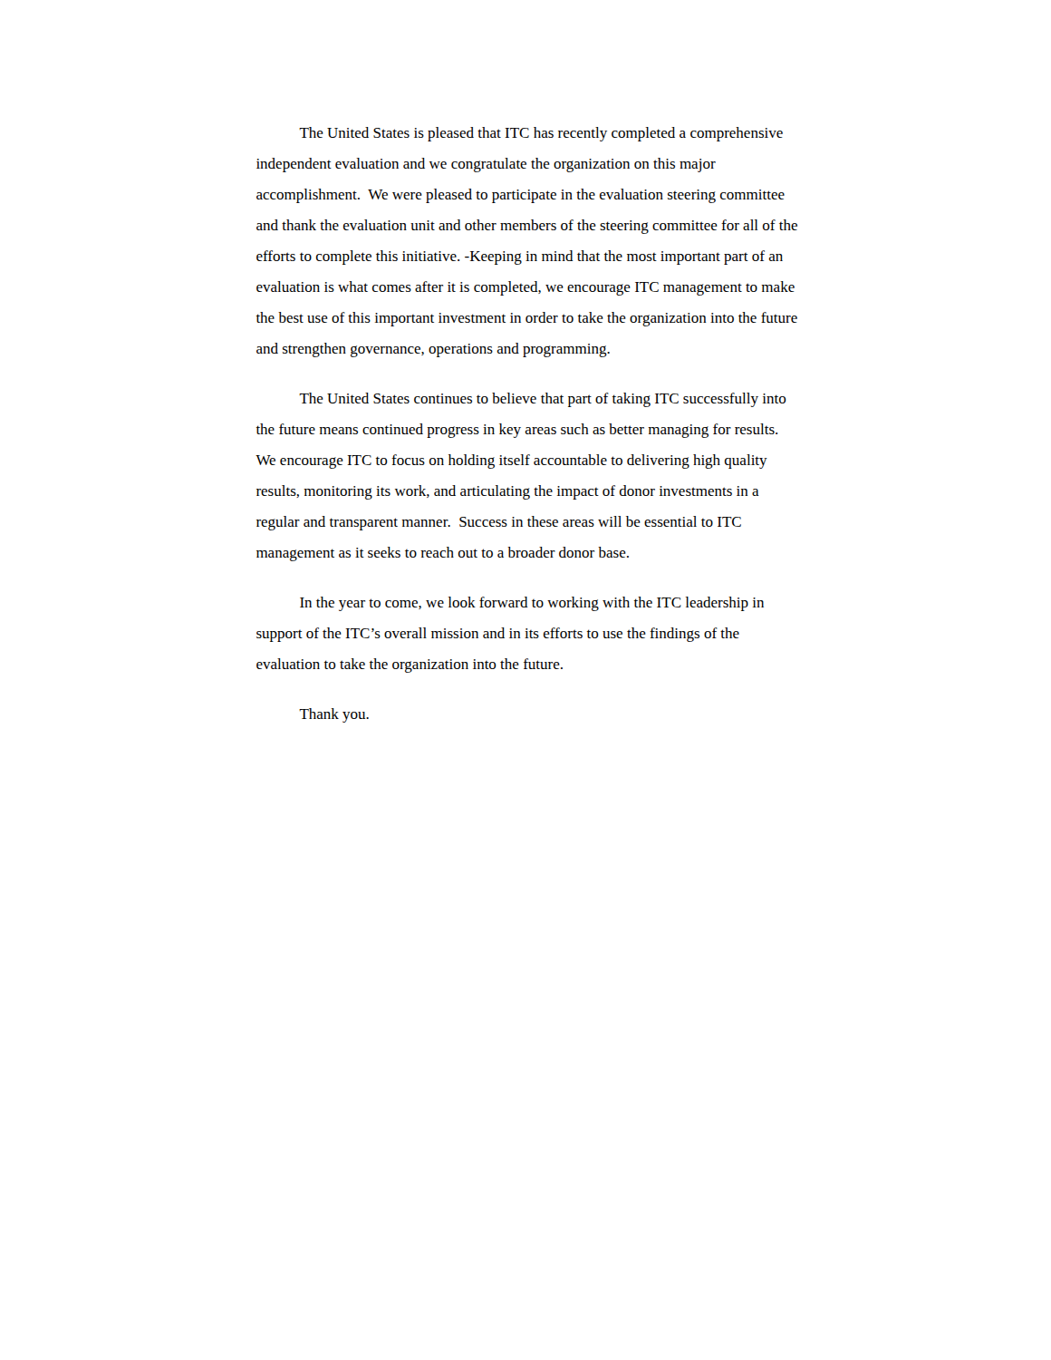The United States is pleased that ITC has recently completed a comprehensive independent evaluation and we congratulate the organization on this major accomplishment. We were pleased to participate in the evaluation steering committee and thank the evaluation unit and other members of the steering committee for all of the efforts to complete this initiative. ‑Keeping in mind that the most important part of an evaluation is what comes after it is completed, we encourage ITC management to make the best use of this important investment in order to take the organization into the future and strengthen governance, operations and programming.
The United States continues to believe that part of taking ITC successfully into the future means continued progress in key areas such as better managing for results. We encourage ITC to focus on holding itself accountable to delivering high quality results, monitoring its work, and articulating the impact of donor investments in a regular and transparent manner. Success in these areas will be essential to ITC management as it seeks to reach out to a broader donor base.
In the year to come, we look forward to working with the ITC leadership in support of the ITC’s overall mission and in its efforts to use the findings of the evaluation to take the organization into the future.
Thank you.